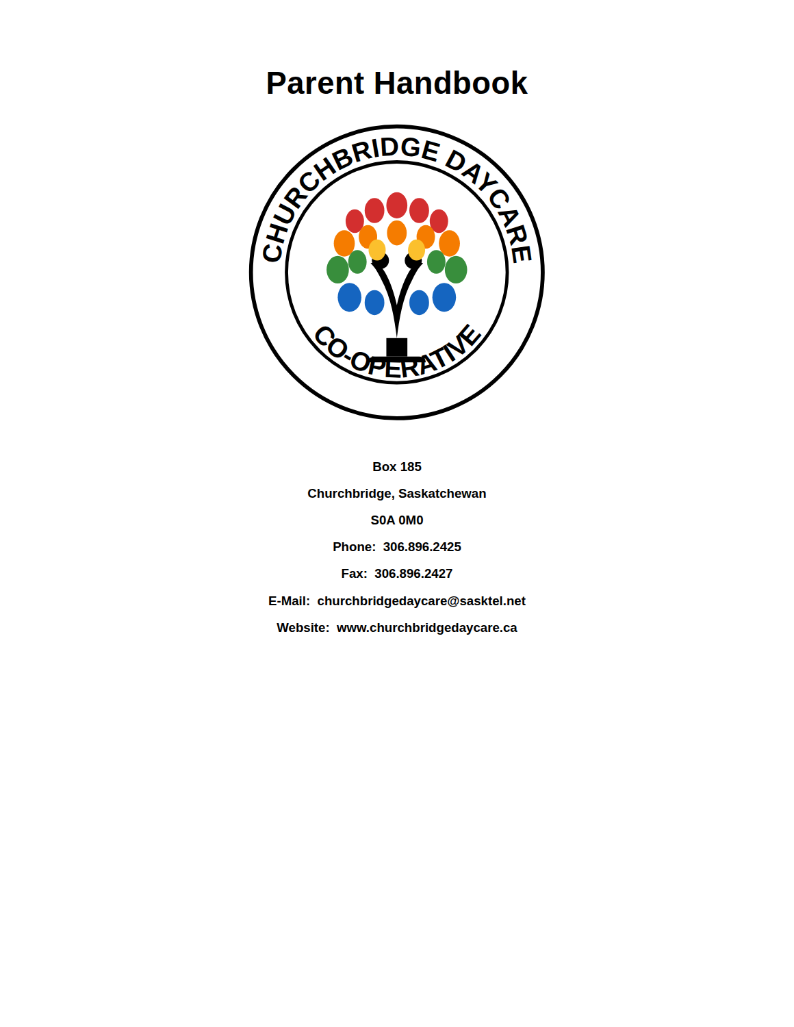Parent Handbook
Churchbridge Daycare Co-operative CHURCHBRIDGE DAYCARE CO-OPERATIVE
Box 185
Churchbridge, Saskatchewan
S0A 0M0
Phone: 306.896.2425
Fax: 306.896.2427
E-Mail: churchbridgedaycare@sasktel.net
Website: www.churchbridgedaycare.ca